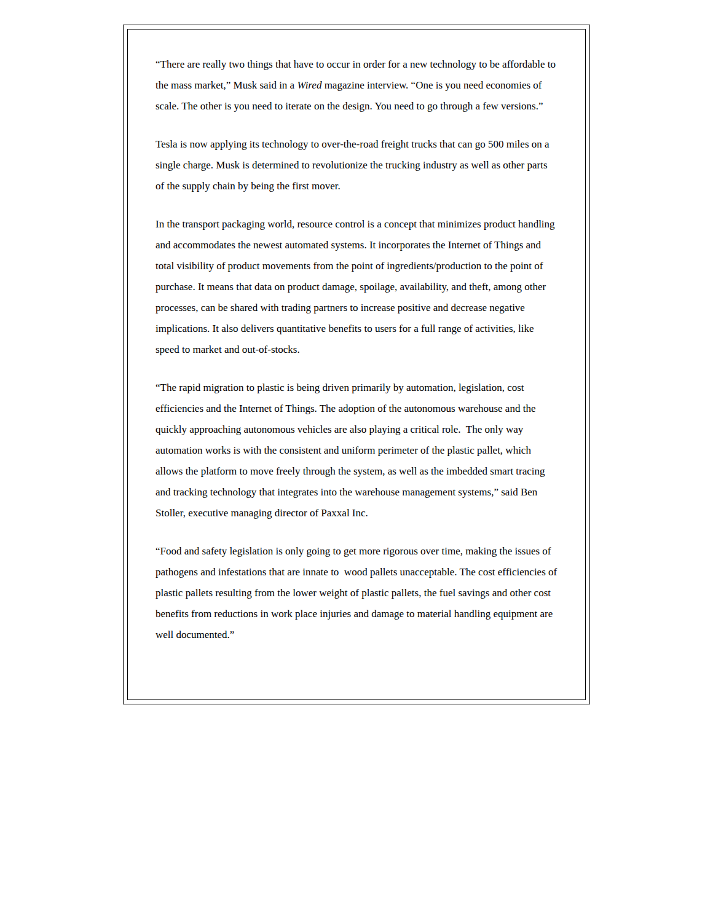“There are really two things that have to occur in order for a new technology to be affordable to the mass market,” Musk said in a Wired magazine interview. “One is you need economies of scale. The other is you need to iterate on the design. You need to go through a few versions.”
Tesla is now applying its technology to over-the-road freight trucks that can go 500 miles on a single charge. Musk is determined to revolutionize the trucking industry as well as other parts of the supply chain by being the first mover.
In the transport packaging world, resource control is a concept that minimizes product handling and accommodates the newest automated systems. It incorporates the Internet of Things and total visibility of product movements from the point of ingredients/production to the point of purchase. It means that data on product damage, spoilage, availability, and theft, among other processes, can be shared with trading partners to increase positive and decrease negative implications. It also delivers quantitative benefits to users for a full range of activities, like speed to market and out-of-stocks.
“The rapid migration to plastic is being driven primarily by automation, legislation, cost efficiencies and the Internet of Things. The adoption of the autonomous warehouse and the quickly approaching autonomous vehicles are also playing a critical role. The only way automation works is with the consistent and uniform perimeter of the plastic pallet, which allows the platform to move freely through the system, as well as the imbedded smart tracing and tracking technology that integrates into the warehouse management systems,” said Ben Stoller, executive managing director of Paxxal Inc.
“Food and safety legislation is only going to get more rigorous over time, making the issues of pathogens and infestations that are innate to wood pallets unacceptable. The cost efficiencies of plastic pallets resulting from the lower weight of plastic pallets, the fuel savings and other cost benefits from reductions in work place injuries and damage to material handling equipment are well documented.”